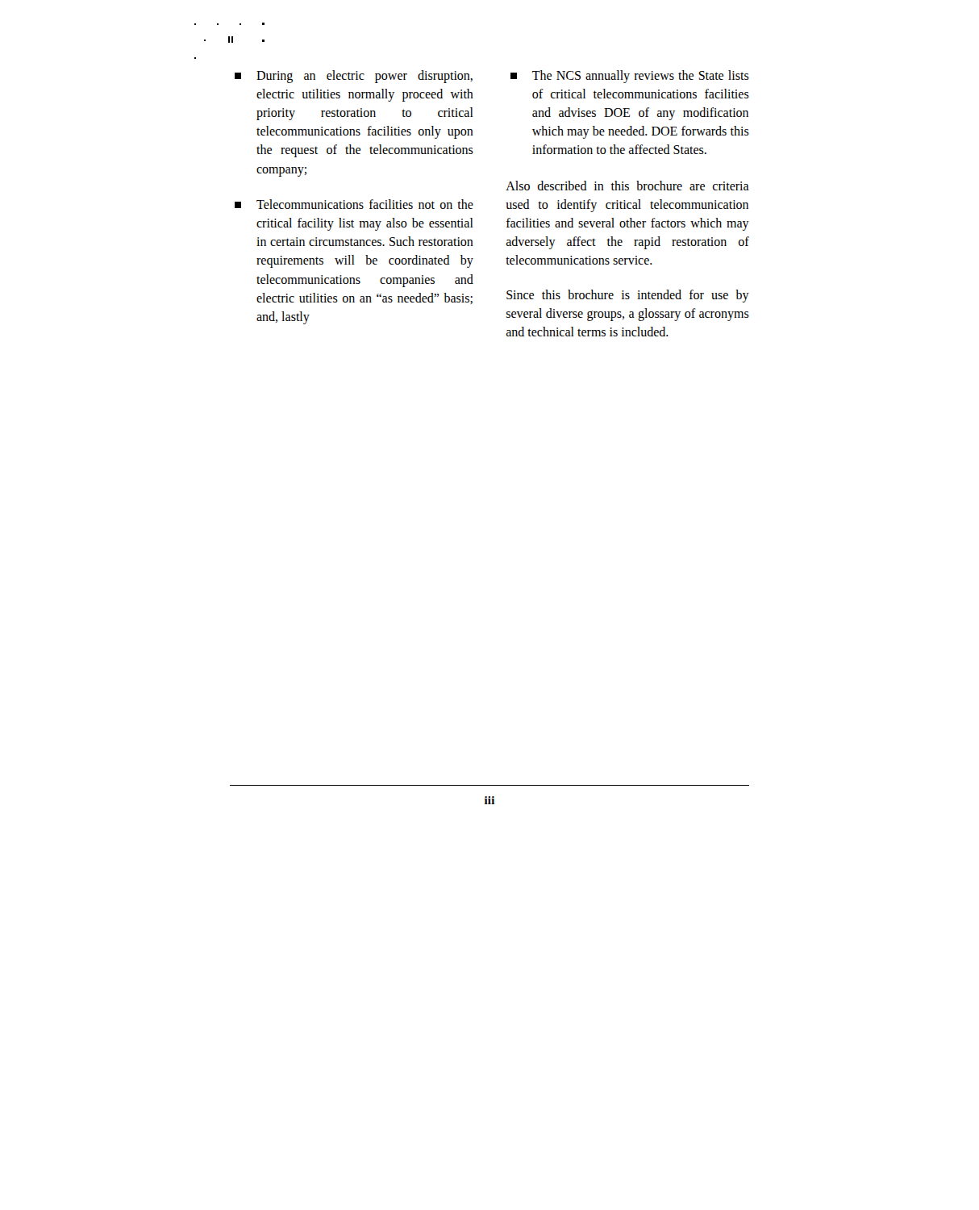During an electric power disruption, electric utilities normally proceed with priority restoration to critical telecommunications facilities only upon the request of the telecommunications company;
Telecommunications facilities not on the critical facility list may also be essential in certain circumstances. Such restoration requirements will be coordinated by telecommunications companies and electric utilities on an “as needed” basis; and, lastly
The NCS annually reviews the State lists of critical telecommunications facilities and advises DOE of any modification which may be needed. DOE forwards this information to the affected States.
Also described in this brochure are criteria used to identify critical telecommunication facilities and several other factors which may adversely affect the rapid restoration of telecommunications service.
Since this brochure is intended for use by several diverse groups, a glossary of acronyms and technical terms is included.
iii